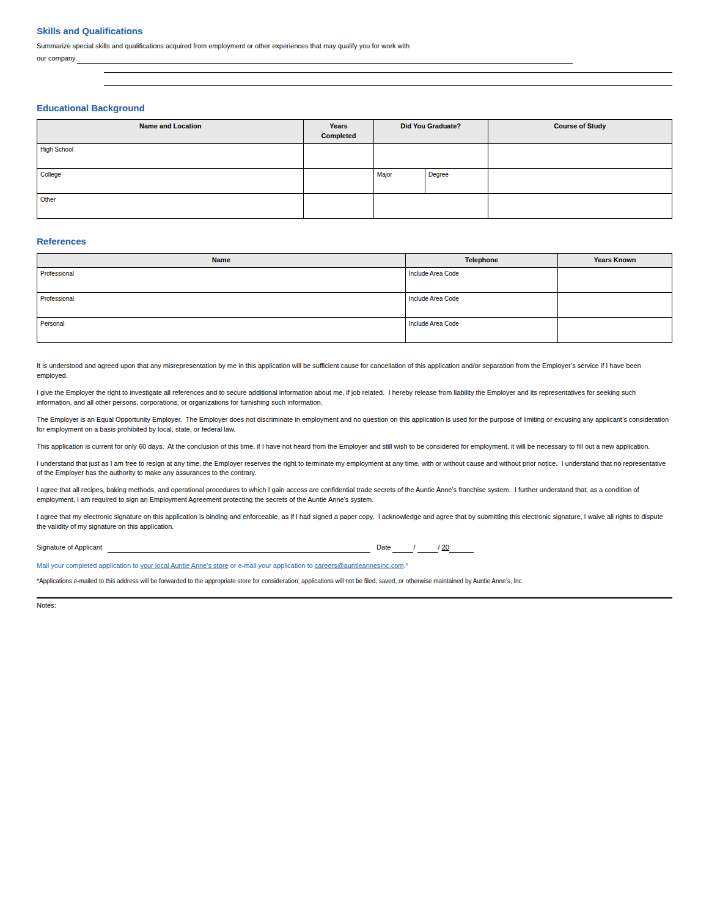Skills and Qualifications
Summarize special skills and qualifications acquired from employment or other experiences that may qualify you for work with
our company.
Educational Background
| Name and Location | Years Completed | Did You Graduate? | Course of Study |
| --- | --- | --- | --- |
| High School | | | |
| College | | Major | Degree | |
| Other | | | |
References
| Name | Telephone | Years Known |
| --- | --- | --- |
| Professional | Include Area Code | |
| Professional | Include Area Code | |
| Personal | Include Area Code | |
It is understood and agreed upon that any misrepresentation by me in this application will be sufficient cause for cancellation of this application and/or separation from the Employer’s service if I have been employed.
I give the Employer the right to investigate all references and to secure additional information about me, if job related. I hereby release from liability the Employer and its representatives for seeking such information, and all other persons, corporations, or organizations for furnishing such information.
The Employer is an Equal Opportunity Employer. The Employer does not discriminate in employment and no question on this application is used for the purpose of limiting or excusing any applicant’s consideration for employment on a basis prohibited by local, state, or federal law.
This application is current for only 60 days. At the conclusion of this time, if I have not heard from the Employer and still wish to be considered for employment, it will be necessary to fill out a new application.
I understand that just as I am free to resign at any time, the Employer reserves the right to terminate my employment at any time, with or without cause and without prior notice. I understand that no representative of the Employer has the authority to make any assurances to the contrary.
I agree that all recipes, baking methods, and operational procedures to which I gain access are confidential trade secrets of the Auntie Anne’s franchise system. I further understand that, as a condition of employment, I am required to sign an Employment Agreement protecting the secrets of the Auntie Anne’s system.
I agree that my electronic signature on this application is binding and enforceable, as if I had signed a paper copy. I acknowledge and agree that by submitting this electronic signature, I waive all rights to dispute the validity of my signature on this application.
Signature of Applicant Date / / 20
Mail your completed application to your local Auntie Anne’s store or e-mail your application to careers@auntieannesinc.com.*
*Applications e-mailed to this address will be forwarded to the appropriate store for consideration; applications will not be filed, saved, or otherwise maintained by Auntie Anne’s, Inc.
Notes: